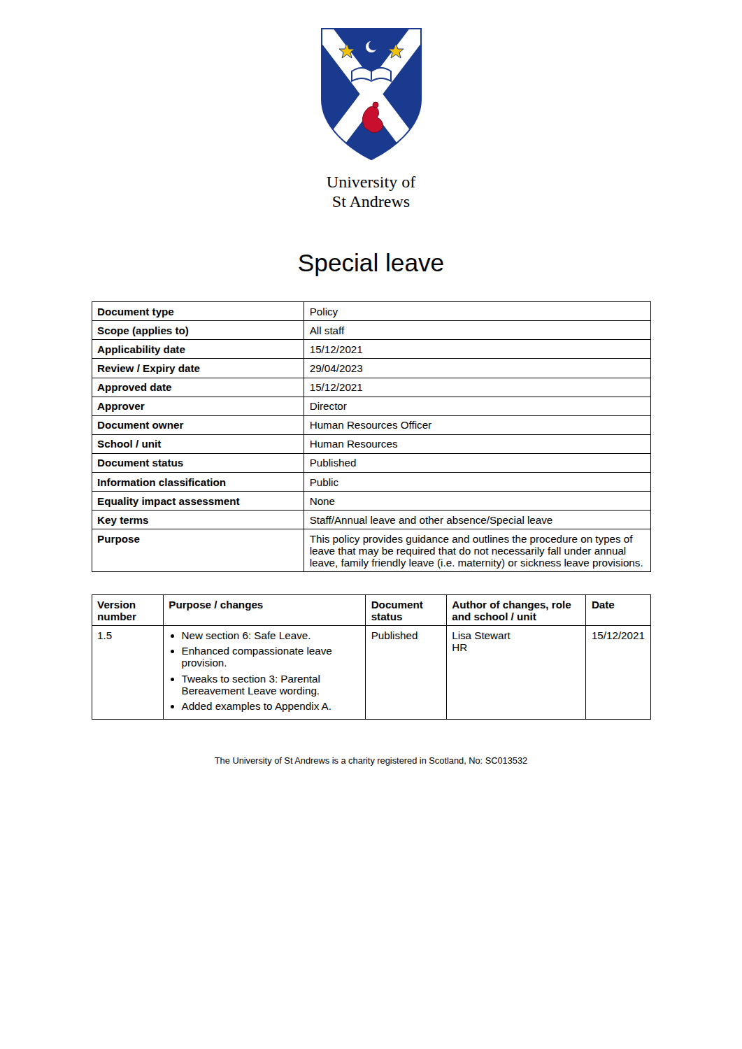University of
St Andrews
Special leave
| Document type | Policy |
| Scope (applies to) | All staff |
| Applicability date | 15/12/2021 |
| Review / Expiry date | 29/04/2023 |
| Approved date | 15/12/2021 |
| Approver | Director |
| Document owner | Human Resources Officer |
| School / unit | Human Resources |
| Document status | Published |
| Information classification | Public |
| Equality impact assessment | None |
| Key terms | Staff/Annual leave and other absence/Special leave |
| Purpose | This policy provides guidance and outlines the procedure on types of leave that may be required that do not necessarily fall under annual leave, family friendly leave (i.e. maternity) or sickness leave provisions. |
| Version number | Purpose / changes | Document status | Author of changes, role and school / unit | Date |
| --- | --- | --- | --- | --- |
| 1.5 | New section 6: Safe Leave. Enhanced compassionate leave provision. Tweaks to section 3: Parental Bereavement Leave wording. Added examples to Appendix A. | Published | Lisa Stewart HR | 15/12/2021 |
The University of St Andrews is a charity registered in Scotland, No: SC013532